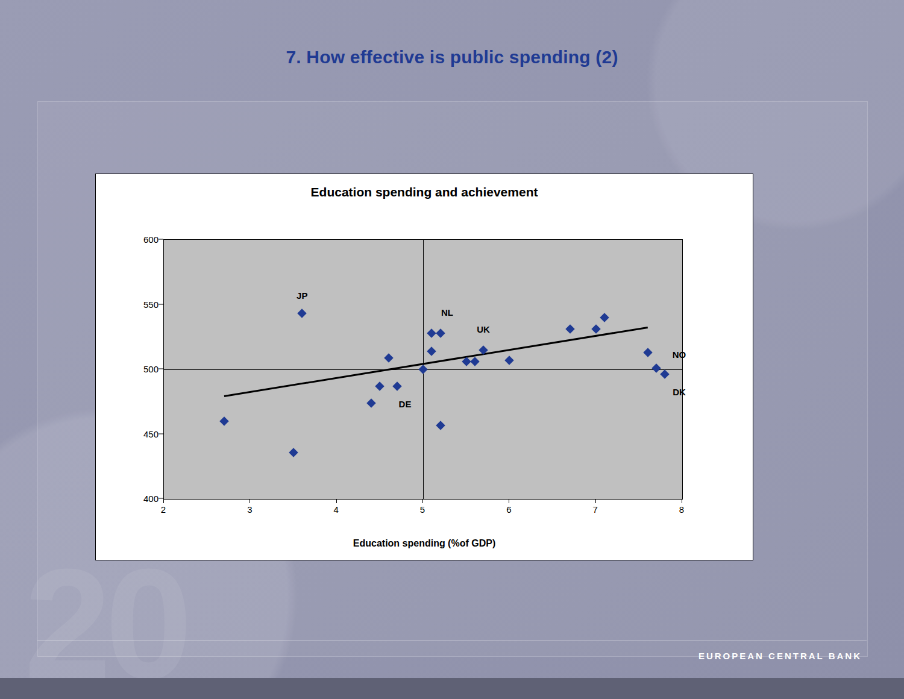7. How effective is public spending (2)
Education spending and achievement
Education achievement (OECD)
Education spending (%of GDP)
600
550
500
450
400
2
3
4
5
6
7
8
JP
NL
UK
DE
NO
DK
EUROPEAN CENTRAL BANK